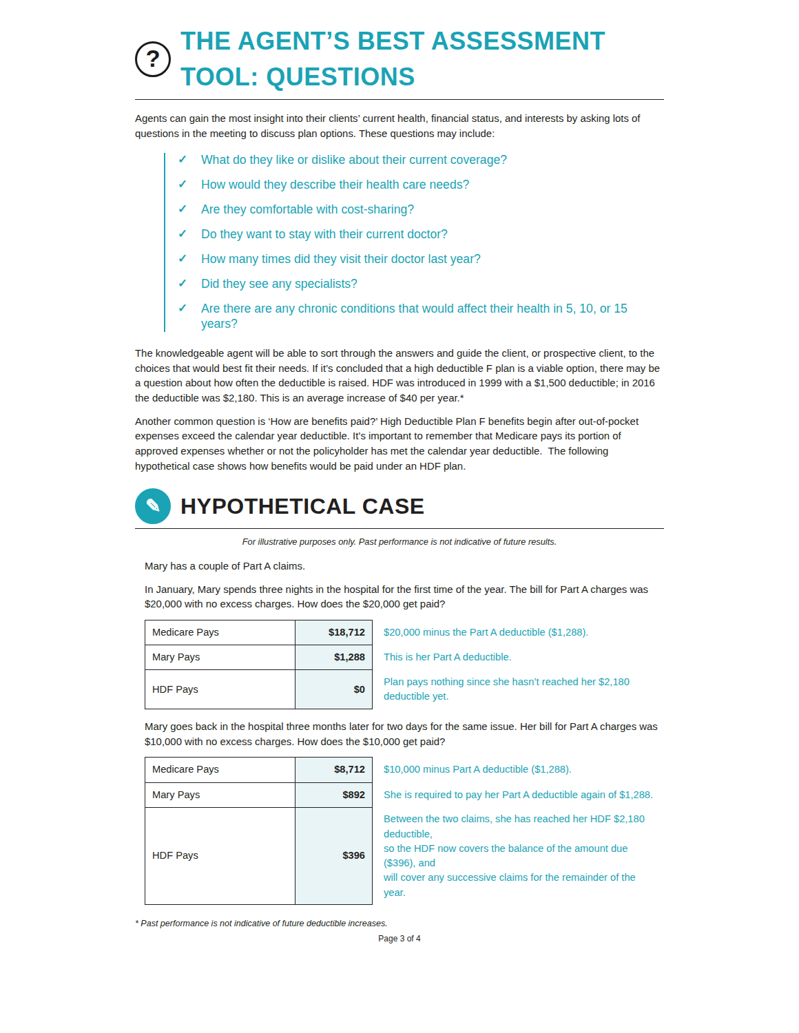?
The Agent’s Best Assessment Tool: Questions
Agents can gain the most insight into their clients’ current health, financial status, and interests by asking lots of questions in the meeting to discuss plan options. These questions may include:
What do they like or dislike about their current coverage?
How would they describe their health care needs?
Are they comfortable with cost-sharing?
Do they want to stay with their current doctor?
How many times did they visit their doctor last year?
Did they see any specialists?
Are there are any chronic conditions that would affect their health in 5, 10, or 15 years?
The knowledgeable agent will be able to sort through the answers and guide the client, or prospective client, to the choices that would best fit their needs. If it’s concluded that a high deductible F plan is a viable option, there may be a question about how often the deductible is raised. HDF was introduced in 1999 with a $1,500 deductible; in 2016 the deductible was $2,180. This is an average increase of $40 per year.*
Another common question is ‘How are benefits paid?’ High Deductible Plan F benefits begin after out-of-pocket expenses exceed the calendar year deductible. It’s important to remember that Medicare pays its portion of approved expenses whether or not the policyholder has met the calendar year deductible. The following hypothetical case shows how benefits would be paid under an HDF plan.
✎
Hypothetical Case
For illustrative purposes only. Past performance is not indicative of future results.
Mary has a couple of Part A claims.
In January, Mary spends three nights in the hospital for the first time of the year. The bill for Part A charges was $20,000 with no excess charges. How does the $20,000 get paid?
| Medicare Pays | $18,712 | $20,000 minus the Part A deductible ($1,288). |
| Mary Pays | $1,288 | This is her Part A deductible. |
| HDF Pays | $0 | Plan pays nothing since she hasn’t reached her $2,180 deductible yet. |
Mary goes back in the hospital three months later for two days for the same issue. Her bill for Part A charges was $10,000 with no excess charges. How does the $10,000 get paid?
| Medicare Pays | $8,712 | $10,000 minus Part A deductible ($1,288). |
| Mary Pays | $892 | She is required to pay her Part A deductible again of $1,288. |
| HDF Pays | $396 | Between the two claims, she has reached her HDF $2,180 deductible, so the HDF now covers the balance of the amount due ($396), and will cover any successive claims for the remainder of the year. |
* Past performance is not indicative of future deductible increases.
Page 3 of 4